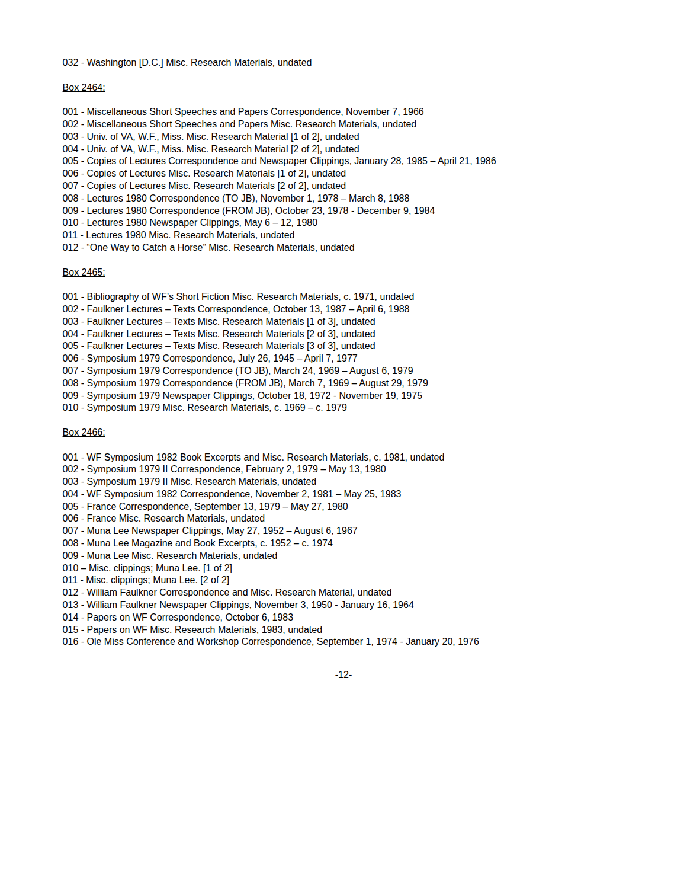032 - Washington [D.C.] Misc. Research Materials, undated
Box 2464:
001 - Miscellaneous Short Speeches and Papers Correspondence, November 7, 1966
002 - Miscellaneous Short Speeches and Papers Misc. Research Materials, undated
003 - Univ. of VA, W.F., Miss. Misc. Research Material [1 of 2], undated
004 - Univ. of VA, W.F., Miss. Misc. Research Material [2 of 2], undated
005 - Copies of Lectures Correspondence and Newspaper Clippings, January 28, 1985 – April 21, 1986
006 - Copies of Lectures Misc. Research Materials [1 of 2], undated
007 - Copies of Lectures Misc. Research Materials [2 of 2], undated
008 - Lectures 1980 Correspondence (TO JB), November 1, 1978 – March 8, 1988
009 - Lectures 1980 Correspondence (FROM JB), October 23, 1978 - December 9, 1984
010 - Lectures 1980 Newspaper Clippings, May 6 – 12, 1980
011 - Lectures 1980 Misc. Research Materials, undated
012 - “One Way to Catch a Horse” Misc. Research Materials, undated
Box 2465:
001 - Bibliography of WF’s Short Fiction Misc. Research Materials, c. 1971, undated
002 - Faulkner Lectures – Texts Correspondence, October 13, 1987 – April 6, 1988
003 - Faulkner Lectures – Texts Misc. Research Materials [1 of 3], undated
004 - Faulkner Lectures – Texts Misc. Research Materials [2 of 3], undated
005 - Faulkner Lectures – Texts Misc. Research Materials [3 of 3], undated
006 - Symposium 1979 Correspondence, July 26, 1945 – April 7, 1977
007 - Symposium 1979 Correspondence (TO JB), March 24, 1969 – August 6, 1979
008 - Symposium 1979 Correspondence (FROM JB), March 7, 1969 – August 29, 1979
009 - Symposium 1979 Newspaper Clippings, October 18, 1972 - November 19, 1975
010 - Symposium 1979 Misc. Research Materials, c. 1969 – c. 1979
Box 2466:
001 - WF Symposium 1982 Book Excerpts and Misc. Research Materials, c. 1981, undated
002 - Symposium 1979 II Correspondence, February 2, 1979 – May 13, 1980
003 - Symposium 1979 II Misc. Research Materials, undated
004 - WF Symposium 1982 Correspondence, November 2, 1981 – May 25, 1983
005 - France Correspondence, September 13, 1979 – May 27, 1980
006 - France Misc. Research Materials, undated
007 - Muna Lee Newspaper Clippings, May 27, 1952 – August 6, 1967
008 - Muna Lee Magazine and Book Excerpts, c. 1952 – c. 1974
009 - Muna Lee Misc. Research Materials, undated
010 – Misc. clippings; Muna Lee. [1 of 2]
011 - Misc. clippings; Muna Lee. [2 of 2]
012 - William Faulkner Correspondence and Misc. Research Material, undated
013 - William Faulkner Newspaper Clippings, November 3, 1950 - January 16, 1964
014 - Papers on WF Correspondence, October 6, 1983
015 - Papers on WF Misc. Research Materials, 1983, undated
016 - Ole Miss Conference and Workshop Correspondence, September 1, 1974 - January 20, 1976
-12-